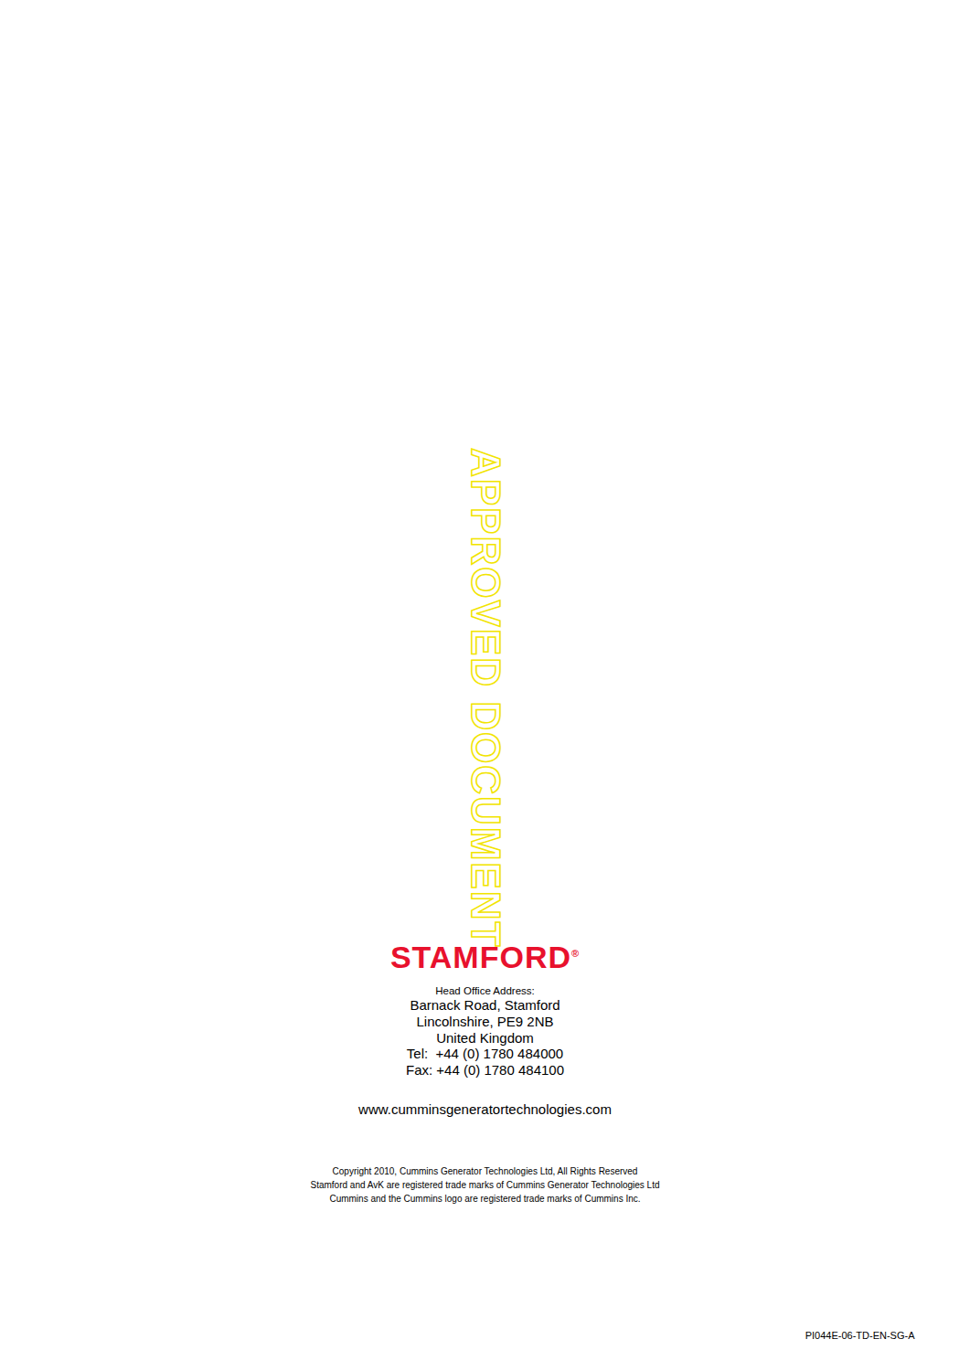APPROVED DOCUMENT
STAMFORD®
Head Office Address:
Barnack Road, Stamford
Lincolnshire, PE9 2NB
United Kingdom
Tel: +44 (0) 1780 484000
Fax: +44 (0) 1780 484100
www.cumminsgeneratortechnologies.com
Copyright 2010, Cummins Generator Technologies Ltd, All Rights Reserved
Stamford and AvK are registered trade marks of Cummins Generator Technologies Ltd
Cummins and the Cummins logo are registered trade marks of Cummins Inc.
PI044E-06-TD-EN-SG-A